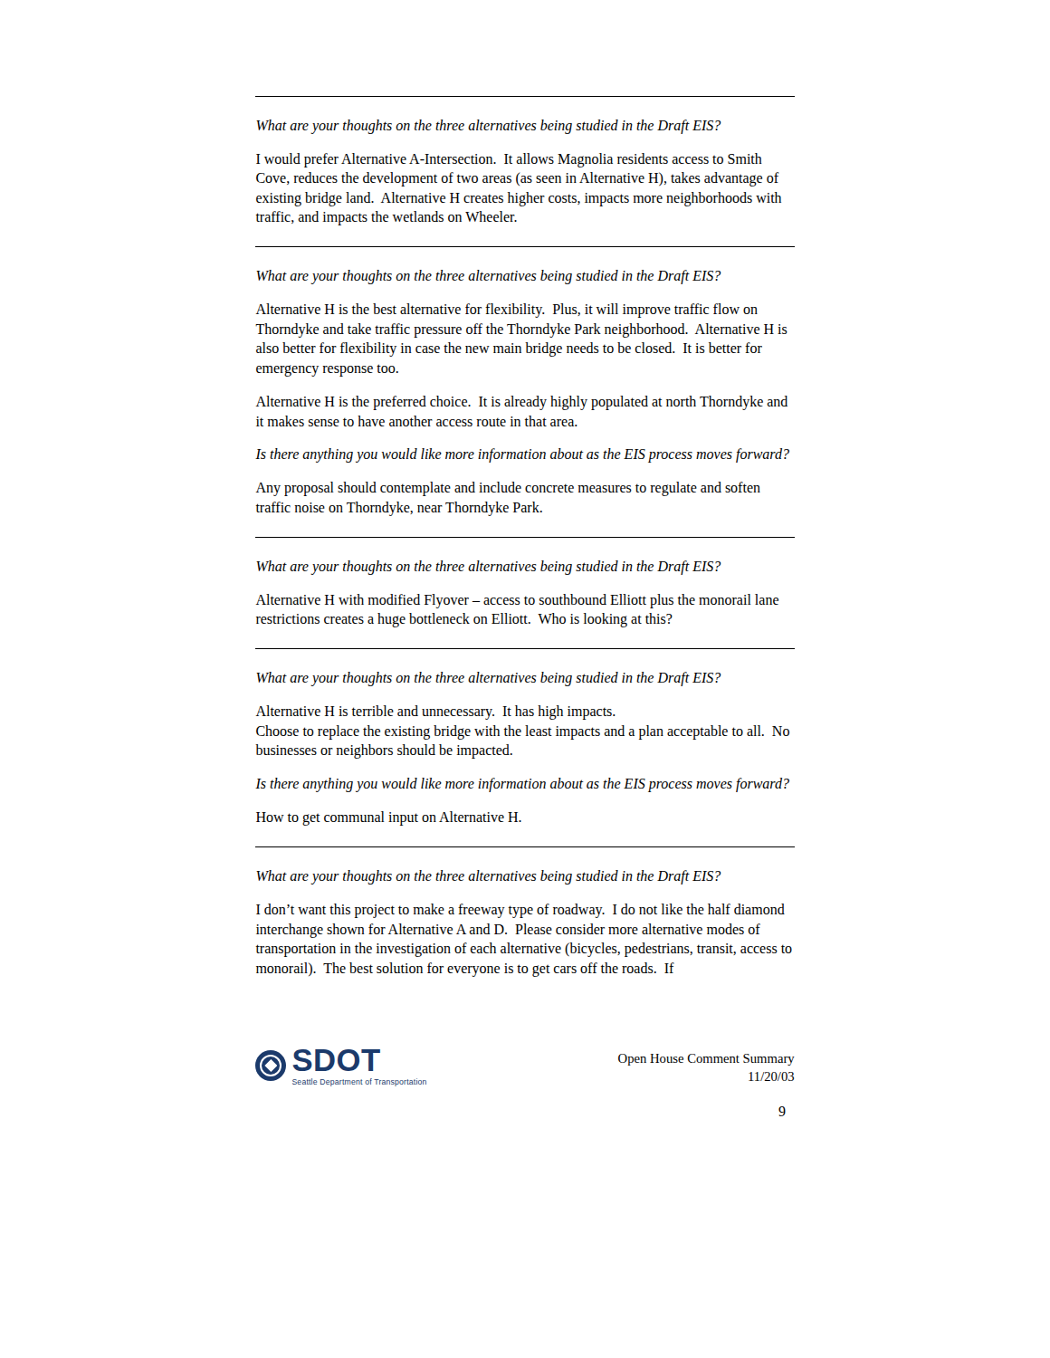What are your thoughts on the three alternatives being studied in the Draft EIS?
I would prefer Alternative A-Intersection. It allows Magnolia residents access to Smith Cove, reduces the development of two areas (as seen in Alternative H), takes advantage of existing bridge land. Alternative H creates higher costs, impacts more neighborhoods with traffic, and impacts the wetlands on Wheeler.
What are your thoughts on the three alternatives being studied in the Draft EIS?
Alternative H is the best alternative for flexibility. Plus, it will improve traffic flow on Thorndyke and take traffic pressure off the Thorndyke Park neighborhood. Alternative H is also better for flexibility in case the new main bridge needs to be closed. It is better for emergency response too.
Alternative H is the preferred choice. It is already highly populated at north Thorndyke and it makes sense to have another access route in that area.
Is there anything you would like more information about as the EIS process moves forward?
Any proposal should contemplate and include concrete measures to regulate and soften traffic noise on Thorndyke, near Thorndyke Park.
What are your thoughts on the three alternatives being studied in the Draft EIS?
Alternative H with modified Flyover – access to southbound Elliott plus the monorail lane restrictions creates a huge bottleneck on Elliott. Who is looking at this?
What are your thoughts on the three alternatives being studied in the Draft EIS?
Alternative H is terrible and unnecessary. It has high impacts.
Choose to replace the existing bridge with the least impacts and a plan acceptable to all. No businesses or neighbors should be impacted.
Is there anything you would like more information about as the EIS process moves forward?
How to get communal input on Alternative H.
What are your thoughts on the three alternatives being studied in the Draft EIS?
I don’t want this project to make a freeway type of roadway. I do not like the half diamond interchange shown for Alternative A and D. Please consider more alternative modes of transportation in the investigation of each alternative (bicycles, pedestrians, transit, access to monorail). The best solution for everyone is to get cars off the roads. If
SDOT Seattle Department of Transportation
Open House Comment Summary 11/20/03
9